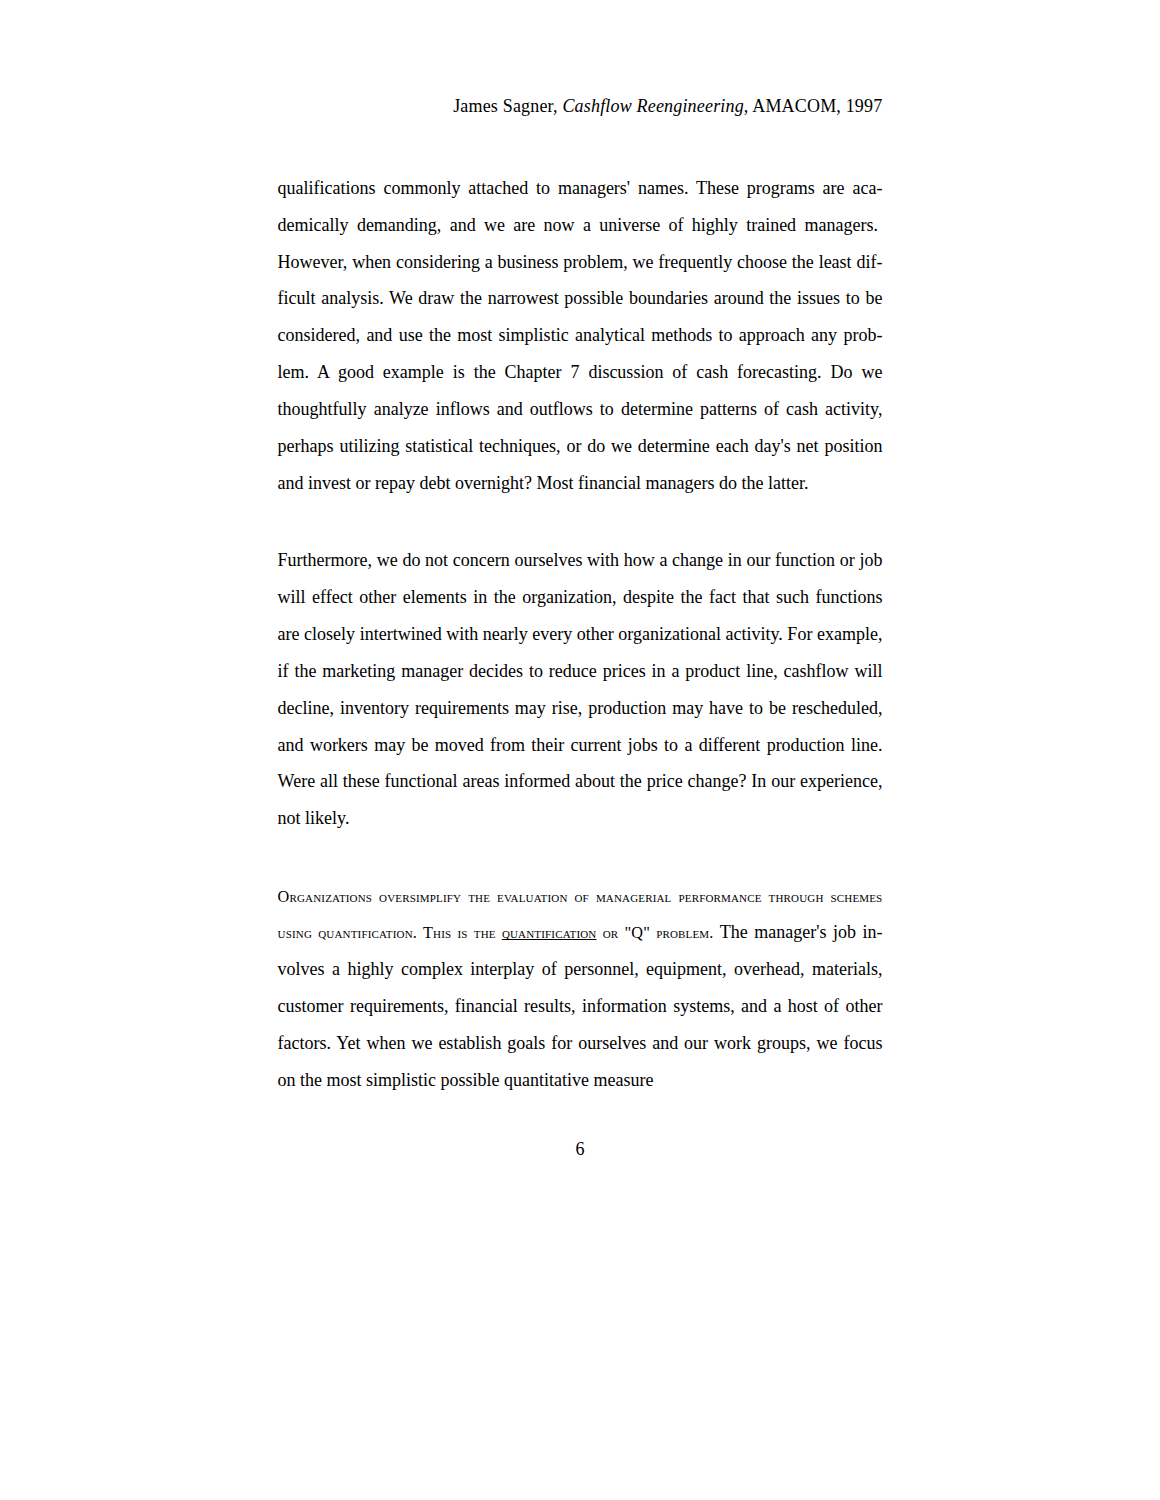James Sagner, Cashflow Reengineering, AMACOM, 1997
qualifications commonly attached to managers' names. These programs are academically demanding, and we are now a universe of highly trained managers. However, when considering a business problem, we frequently choose the least difficult analysis. We draw the narrowest possible boundaries around the issues to be considered, and use the most simplistic analytical methods to approach any problem. A good example is the Chapter 7 discussion of cash forecasting. Do we thoughtfully analyze inflows and outflows to determine patterns of cash activity, perhaps utilizing statistical techniques, or do we determine each day's net position and invest or repay debt overnight? Most financial managers do the latter.
Furthermore, we do not concern ourselves with how a change in our function or job will effect other elements in the organization, despite the fact that such functions are closely intertwined with nearly every other organizational activity. For example, if the marketing manager decides to reduce prices in a product line, cashflow will decline, inventory requirements may rise, production may have to be rescheduled, and workers may be moved from their current jobs to a different production line. Were all these functional areas informed about the price change? In our experience, not likely.
Organizations oversimplify the evaluation of managerial performance through schemes using quantification. This is the quantification or "Q" problem. The manager's job involves a highly complex interplay of personnel, equipment, overhead, materials, customer requirements, financial results, information systems, and a host of other factors. Yet when we establish goals for ourselves and our work groups, we focus on the most simplistic possible quantitative measure
6